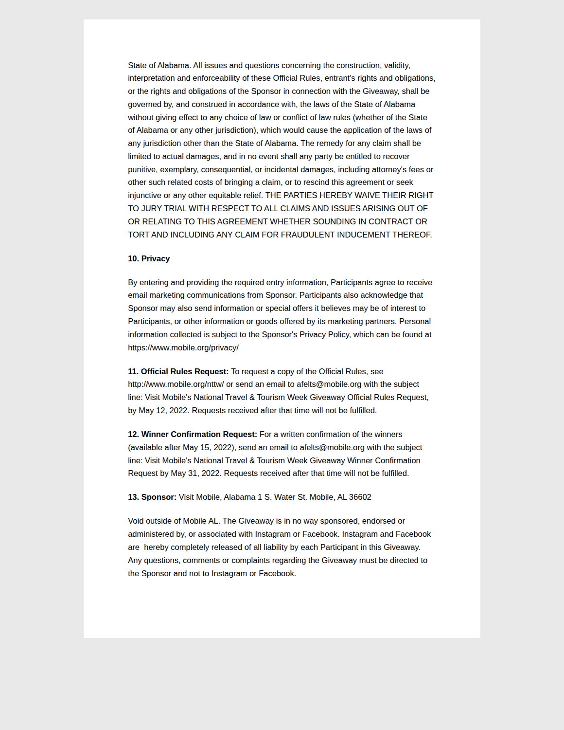State of Alabama. All issues and questions concerning the construction, validity, interpretation and enforceability of these Official Rules, entrant's rights and obligations, or the rights and obligations of the Sponsor in connection with the Giveaway, shall be governed by, and construed in accordance with, the laws of the State of Alabama without giving effect to any choice of law or conflict of law rules (whether of the State of Alabama or any other jurisdiction), which would cause the application of the laws of any jurisdiction other than the State of Alabama. The remedy for any claim shall be limited to actual damages, and in no event shall any party be entitled to recover punitive, exemplary, consequential, or incidental damages, including attorney's fees or other such related costs of bringing a claim, or to rescind this agreement or seek injunctive or any other equitable relief. The parties hereby waive their right to jury trial with respect to all claims and issues arising out of or relating to this agreement whether sounding in contract or tort and including any claim for fraudulent inducement thereof.
10. Privacy
By entering and providing the required entry information, Participants agree to receive email marketing communications from Sponsor. Participants also acknowledge that Sponsor may also send information or special offers it believes may be of interest to Participants, or other information or goods offered by its marketing partners. Personal information collected is subject to the Sponsor's Privacy Policy, which can be found at https://www.mobile.org/privacy/
11. Official Rules Request: To request a copy of the Official Rules, see http://www.mobile.org/nttw/ or send an email to afelts@mobile.org with the subject line: Visit Mobile's National Travel & Tourism Week Giveaway Official Rules Request, by May 12, 2022. Requests received after that time will not be fulfilled.
12. Winner Confirmation Request: For a written confirmation of the winners (available after May 15, 2022), send an email to afelts@mobile.org with the subject line: Visit Mobile's National Travel & Tourism Week Giveaway Winner Confirmation Request by May 31, 2022. Requests received after that time will not be fulfilled.
13. Sponsor: Visit Mobile, Alabama 1 S. Water St. Mobile, AL 36602
Void outside of Mobile AL. The Giveaway is in no way sponsored, endorsed or administered by, or associated with Instagram or Facebook. Instagram and Facebook are hereby completely released of all liability by each Participant in this Giveaway. Any questions, comments or complaints regarding the Giveaway must be directed to the Sponsor and not to Instagram or Facebook.